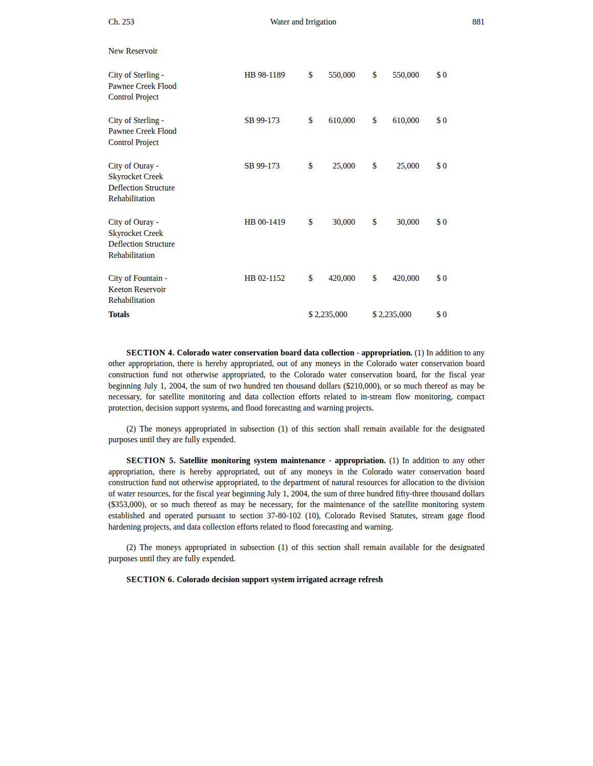Ch. 253 Water and Irrigation 881
New Reservoir
| City of Sterling - Pawnee Creek Flood Control Project | HB 98-1189 | $ 550,000 | $ 550,000 | $ 0 |
| City of Sterling - Pawnee Creek Flood Control Project | SB 99-173 | $ 610,000 | $ 610,000 | $ 0 |
| City of Ouray - Skyrocket Creek Deflection Structure Rehabilitation | SB 99-173 | $ 25,000 | $ 25,000 | $ 0 |
| City of Ouray - Skyrocket Creek Deflection Structure Rehabilitation | HB 00-1419 | $ 30,000 | $ 30,000 | $ 0 |
| City of Fountain - Keeton Reservoir Rehabilitation | HB 02-1152 | $ 420,000 | $ 420,000 | $ 0 |
| Totals | $ 2,235,000 | $ 2,235,000 | $ 0 |
SECTION 4. Colorado water conservation board data collection - appropriation. (1) In addition to any other appropriation, there is hereby appropriated, out of any moneys in the Colorado water conservation board construction fund not otherwise appropriated, to the Colorado water conservation board, for the fiscal year beginning July 1, 2004, the sum of two hundred ten thousand dollars ($210,000), or so much thereof as may be necessary, for satellite monitoring and data collection efforts related to in-stream flow monitoring, compact protection, decision support systems, and flood forecasting and warning projects.
(2) The moneys appropriated in subsection (1) of this section shall remain available for the designated purposes until they are fully expended.
SECTION 5. Satellite monitoring system maintenance - appropriation. (1) In addition to any other appropriation, there is hereby appropriated, out of any moneys in the Colorado water conservation board construction fund not otherwise appropriated, to the department of natural resources for allocation to the division of water resources, for the fiscal year beginning July 1, 2004, the sum of three hundred fifty-three thousand dollars ($353,000), or so much thereof as may be necessary, for the maintenance of the satellite monitoring system established and operated pursuant to section 37-80-102 (10), Colorado Revised Statutes, stream gage flood hardening projects, and data collection efforts related to flood forecasting and warning.
(2) The moneys appropriated in subsection (1) of this section shall remain available for the designated purposes until they are fully expended.
SECTION 6. Colorado decision support system irrigated acreage refresh